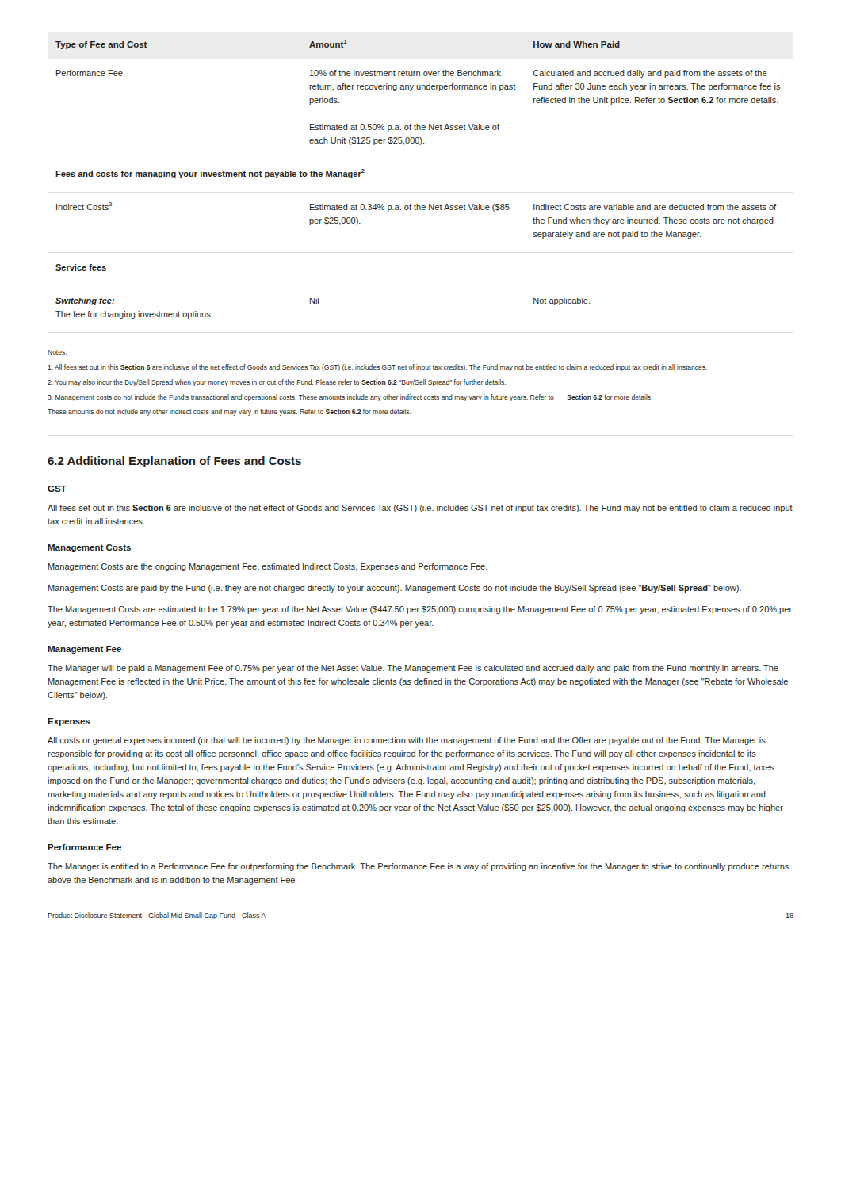| Type of Fee and Cost | Amount 1 | How and When Paid |
| --- | --- | --- |
| Performance Fee | 10% of the investment return over the Benchmark return, after recovering any underperformance in past periods. Estimated at 0.50% p.a. of the Net Asset Value of each Unit ($125 per $25,000). | Calculated and accrued daily and paid from the assets of the Fund after 30 June each year in arrears. The performance fee is reflected in the Unit price. Refer to Section 6.2 for more details. |
| Fees and costs for managing your investment not payable to the Manager 2 |
| Indirect Costs 3 | Estimated at 0.34% p.a. of the Net Asset Value ($85 per $25,000). | Indirect Costs are variable and are deducted from the assets of the Fund when they are incurred. These costs are not charged separately and are not paid to the Manager. |
| Service fees |
| Switching fee: The fee for changing investment options. | Nil | Not applicable. |
Notes:
1. All fees set out in this Section 6 are inclusive of the net effect of Goods and Services Tax (GST) (i.e. includes GST net of input tax credits). The Fund may not be entitled to claim a reduced input tax credit in all instances.
2. You may also incur the Buy/Sell Spread when your money moves in or out of the Fund. Please refer to Section 6.2 "Buy/Sell Spread" for further details.
3. Management costs do not include the Fund's transactional and operational costs. These amounts include any other indirect costs and may vary in future years. Refer to Section 6.2 for more details.
These amounts do not include any other indirect costs and may vary in future years. Refer to Section 6.2 for more details.
6.2 Additional Explanation of Fees and Costs
GST
All fees set out in this Section 6 are inclusive of the net effect of Goods and Services Tax (GST) (i.e. includes GST net of input tax credits). The Fund may not be entitled to claim a reduced input tax credit in all instances.
Management Costs
Management Costs are the ongoing Management Fee, estimated Indirect Costs, Expenses and Performance Fee.
Management Costs are paid by the Fund (i.e. they are not charged directly to your account). Management Costs do not include the Buy/Sell Spread (see "Buy/Sell Spread" below).
The Management Costs are estimated to be 1.79% per year of the Net Asset Value ($447.50 per $25,000) comprising the Management Fee of 0.75% per year, estimated Expenses of 0.20% per year, estimated Performance Fee of 0.50% per year and estimated Indirect Costs of 0.34% per year.
Management Fee
The Manager will be paid a Management Fee of 0.75% per year of the Net Asset Value. The Management Fee is calculated and accrued daily and paid from the Fund monthly in arrears. The Management Fee is reflected in the Unit Price. The amount of this fee for wholesale clients (as defined in the Corporations Act) may be negotiated with the Manager (see "Rebate for Wholesale Clients" below).
Expenses
All costs or general expenses incurred (or that will be incurred) by the Manager in connection with the management of the Fund and the Offer are payable out of the Fund. The Manager is responsible for providing at its cost all office personnel, office space and office facilities required for the performance of its services. The Fund will pay all other expenses incidental to its operations, including, but not limited to, fees payable to the Fund's Service Providers (e.g. Administrator and Registry) and their out of pocket expenses incurred on behalf of the Fund, taxes imposed on the Fund or the Manager; governmental charges and duties; the Fund's advisers (e.g. legal, accounting and audit); printing and distributing the PDS, subscription materials, marketing materials and any reports and notices to Unitholders or prospective Unitholders. The Fund may also pay unanticipated expenses arising from its business, such as litigation and indemnification expenses. The total of these ongoing expenses is estimated at 0.20% per year of the Net Asset Value ($50 per $25,000). However, the actual ongoing expenses may be higher than this estimate.
Performance Fee
The Manager is entitled to a Performance Fee for outperforming the Benchmark. The Performance Fee is a way of providing an incentive for the Manager to strive to continually produce returns above the Benchmark and is in addition to the Management Fee
Product Disclosure Statement - Global Mid Small Cap Fund - Class A 18